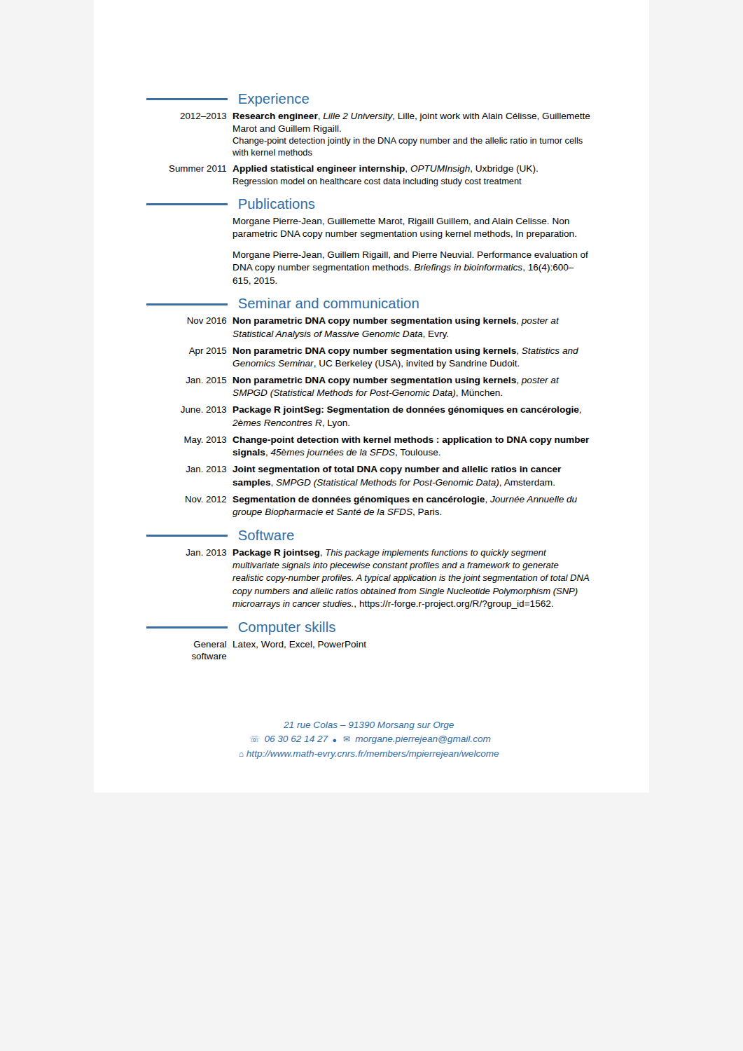Experience
2012–2013
Research engineer, Lille 2 University, Lille, joint work with Alain Célisse, Guillemette Marot and Guillem Rigaill.
Change-point detection jointly in the DNA copy number and the allelic ratio in tumor cells with kernel methods
Summer 2011
Applied statistical engineer internship, OPTUMInsigh, Uxbridge (UK).
Regression model on healthcare cost data including study cost treatment
Publications
Morgane Pierre-Jean, Guillemette Marot, Rigaill Guillem, and Alain Celisse. Non parametric DNA copy number segmentation using kernel methods, In preparation.
Morgane Pierre-Jean, Guillem Rigaill, and Pierre Neuvial. Performance evaluation of DNA copy number segmentation methods. Briefings in bioinformatics, 16(4):600–615, 2015.
Seminar and communication
Nov 2016
Non parametric DNA copy number segmentation using kernels, poster at Statistical Analysis of Massive Genomic Data, Evry.
Apr 2015
Non parametric DNA copy number segmentation using kernels, Statistics and Genomics Seminar, UC Berkeley (USA), invited by Sandrine Dudoit.
Jan. 2015
Non parametric DNA copy number segmentation using kernels, poster at SMPGD (Statistical Methods for Post-Genomic Data), München.
June. 2013
Package R jointSeg: Segmentation de données génomiques en cancérologie, 2èmes Rencontres R, Lyon.
May. 2013
Change-point detection with kernel methods : application to DNA copy number signals, 45èmes journées de la SFDS, Toulouse.
Jan. 2013
Joint segmentation of total DNA copy number and allelic ratios in cancer samples, SMPGD (Statistical Methods for Post-Genomic Data), Amsterdam.
Nov. 2012
Segmentation de données génomiques en cancérologie, Journée Annuelle du groupe Biopharmacie et Santé de la SFDS, Paris.
Software
Jan. 2013
Package R jointseg, This package implements functions to quickly segment multivariate signals into piecewise constant profiles and a framework to generate realistic copy-number profiles. A typical application is the joint segmentation of total DNA copy numbers and allelic ratios obtained from Single Nucleotide Polymorphism (SNP) microarrays in cancer studies., https://r-forge.r-project.org/R/?group_id=1562.
Computer skills
General
software
Latex, Word, Excel, PowerPoint
21 rue Colas – 91390 Morsang sur Orge
☏ 06 30 62 14 27 ● ✉ morgane.pierrejean@gmail.com
⌂ http://www.math-evry.cnrs.fr/members/mpierrejean/welcome